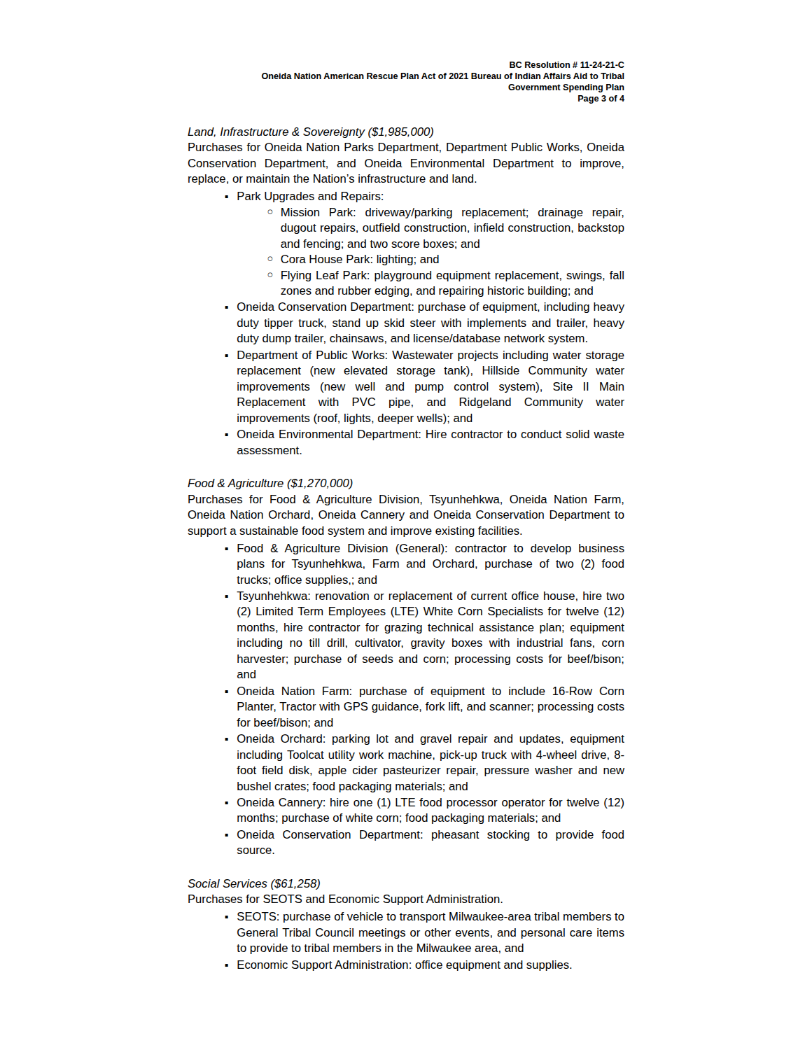BC Resolution # 11-24-21-C
Oneida Nation American Rescue Plan Act of 2021 Bureau of Indian Affairs Aid to Tribal
Government Spending Plan
Page 3 of 4
Land, Infrastructure & Sovereignty ($1,985,000)
Purchases for Oneida Nation Parks Department, Department Public Works, Oneida Conservation Department, and Oneida Environmental Department to improve, replace, or maintain the Nation’s infrastructure and land.
Park Upgrades and Repairs:
Mission Park: driveway/parking replacement; drainage repair, dugout repairs, outfield construction, infield construction, backstop and fencing; and two score boxes; and
Cora House Park: lighting; and
Flying Leaf Park: playground equipment replacement, swings, fall zones and rubber edging, and repairing historic building; and
Oneida Conservation Department: purchase of equipment, including heavy duty tipper truck, stand up skid steer with implements and trailer, heavy duty dump trailer, chainsaws, and license/database network system.
Department of Public Works: Wastewater projects including water storage replacement (new elevated storage tank), Hillside Community water improvements (new well and pump control system), Site II Main Replacement with PVC pipe, and Ridgeland Community water improvements (roof, lights, deeper wells); and
Oneida Environmental Department: Hire contractor to conduct solid waste assessment.
Food & Agriculture ($1,270,000)
Purchases for Food & Agriculture Division, Tsyunhehkwa, Oneida Nation Farm, Oneida Nation Orchard, Oneida Cannery and Oneida Conservation Department to support a sustainable food system and improve existing facilities.
Food & Agriculture Division (General): contractor to develop business plans for Tsyunhehkwa, Farm and Orchard, purchase of two (2) food trucks; office supplies,; and
Tsyunhehkwa: renovation or replacement of current office house, hire two (2) Limited Term Employees (LTE) White Corn Specialists for twelve (12) months, hire contractor for grazing technical assistance plan; equipment including no till drill, cultivator, gravity boxes with industrial fans, corn harvester; purchase of seeds and corn; processing costs for beef/bison; and
Oneida Nation Farm: purchase of equipment to include 16-Row Corn Planter, Tractor with GPS guidance, fork lift, and scanner; processing costs for beef/bison; and
Oneida Orchard: parking lot and gravel repair and updates, equipment including Toolcat utility work machine, pick-up truck with 4-wheel drive, 8-foot field disk, apple cider pasteurizer repair, pressure washer and new bushel crates; food packaging materials; and
Oneida Cannery: hire one (1) LTE food processor operator for twelve (12) months; purchase of white corn; food packaging materials; and
Oneida Conservation Department: pheasant stocking to provide food source.
Social Services ($61,258)
Purchases for SEOTS and Economic Support Administration.
SEOTS: purchase of vehicle to transport Milwaukee-area tribal members to General Tribal Council meetings or other events, and personal care items to provide to tribal members in the Milwaukee area, and
Economic Support Administration: office equipment and supplies.